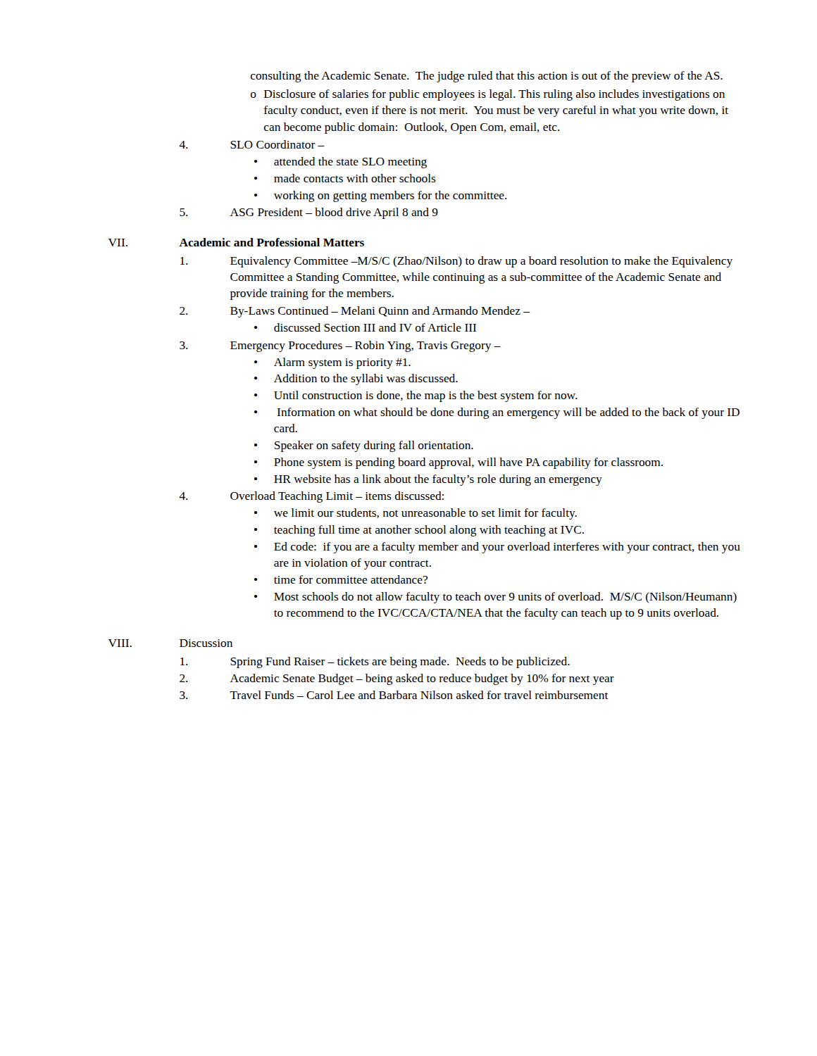consulting the Academic Senate. The judge ruled that this action is out of the preview of the AS.
o Disclosure of salaries for public employees is legal. This ruling also includes investigations on faculty conduct, even if there is not merit. You must be very careful in what you write down, it can become public domain: Outlook, Open Com, email, etc.
4. SLO Coordinator –
•attended the state SLO meeting
•made contacts with other schools
•working on getting members for the committee.
5. ASG President – blood drive April 8 and 9
VII. Academic and Professional Matters
1. Equivalency Committee –M/S/C (Zhao/Nilson) to draw up a board resolution to make the Equivalency Committee a Standing Committee, while continuing as a sub-committee of the Academic Senate and provide training for the members.
2. By-Laws Continued – Melani Quinn and Armando Mendez –
•discussed Section III and IV of Article III
3. Emergency Procedures – Robin Ying, Travis Gregory –
•Alarm system is priority #1.
•Addition to the syllabi was discussed.
•Until construction is done, the map is the best system for now.
• Information on what should be done during an emergency will be added to the back of your ID card.
•Speaker on safety during fall orientation.
•Phone system is pending board approval, will have PA capability for classroom.
•HR website has a link about the faculty’s role during an emergency
4. Overload Teaching Limit – items discussed:
•we limit our students, not unreasonable to set limit for faculty.
•teaching full time at another school along with teaching at IVC.
•Ed code: if you are a faculty member and your overload interferes with your contract, then you are in violation of your contract.
•time for committee attendance?
•Most schools do not allow faculty to teach over 9 units of overload. M/S/C (Nilson/Heumann) to recommend to the IVC/CCA/CTA/NEA that the faculty can teach up to 9 units overload.
VIII. Discussion
1. Spring Fund Raiser – tickets are being made. Needs to be publicized.
2. Academic Senate Budget – being asked to reduce budget by 10% for next year
3. Travel Funds – Carol Lee and Barbara Nilson asked for travel reimbursement